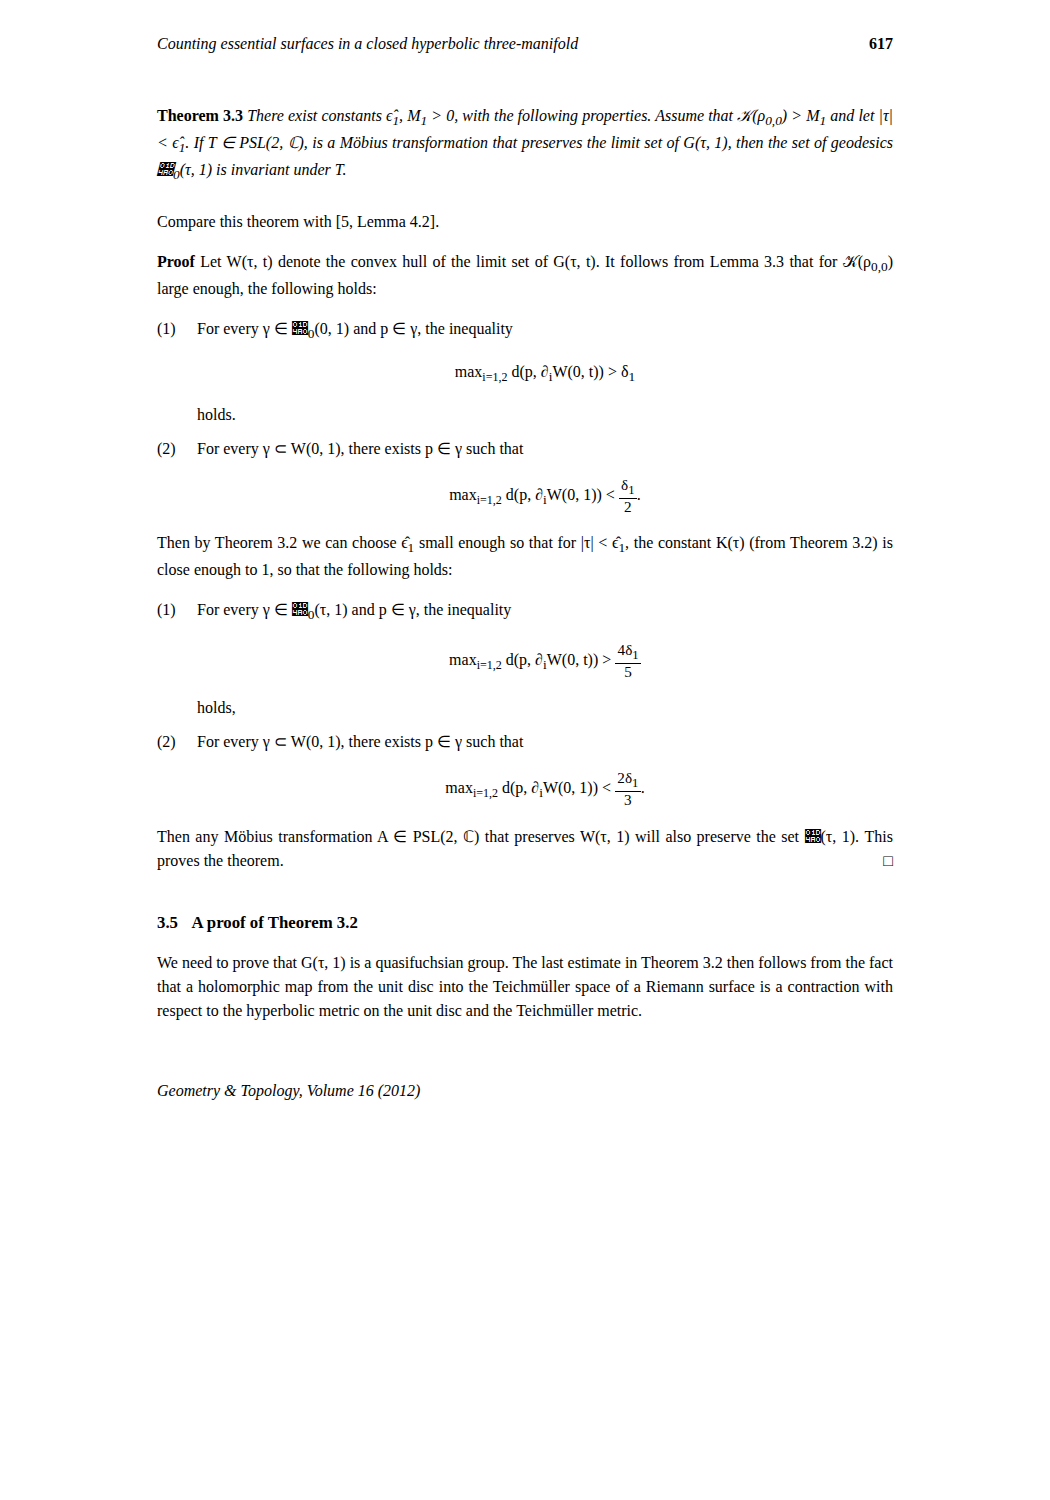Counting essential surfaces in a closed hyperbolic three-manifold 617
Theorem 3.3 There exist constants ϵ̂1, M1 > 0, with the following properties. Assume that 𝒦(ρ0,0) > M1 and let |τ| < ϵ̂1. If T ∈ PSL(2, ℂ), is a Möbius transformation that preserves the limit set of G(τ, 1), then the set of geodesics 𝒠0(τ, 1) is invariant under T.
Compare this theorem with [5, Lemma 4.2].
Proof Let W(τ, t) denote the convex hull of the limit set of G(τ, t). It follows from Lemma 3.3 that for 𝒦(ρ0,0) large enough, the following holds:
(1) For every γ ∈ 𝒠0(0, 1) and p ∈ γ, the inequality
maxi=1,2 d(p, ∂iW(0, t)) > δ1
holds.
(2) For every γ ⊂ W(0, 1), there exists p ∈ γ such that
maxi=1,2 d(p, ∂iW(0, 1)) < δ12.
Then by Theorem 3.2 we can choose ϵ̂1 small enough so that for |τ| < ϵ̂1, the constant K(τ) (from Theorem 3.2) is close enough to 1, so that the following holds:
(1) For every γ ∈ 𝒠0(τ, 1) and p ∈ γ, the inequality
maxi=1,2 d(p, ∂iW(0, t)) > 4δ15
holds,
(2) For every γ ⊂ W(0, 1), there exists p ∈ γ such that
maxi=1,2 d(p, ∂iW(0, 1)) < 2δ13.
Then any Möbius transformation A ∈ PSL(2, ℂ) that preserves W(τ, 1) will also preserve the set 𝒠(τ, 1). This proves the theorem. □
3.5 A proof of Theorem 3.2
We need to prove that G(τ, 1) is a quasifuchsian group. The last estimate in Theorem 3.2 then follows from the fact that a holomorphic map from the unit disc into the Teichmüller space of a Riemann surface is a contraction with respect to the hyperbolic metric on the unit disc and the Teichmüller metric.
Geometry & Topology, Volume 16 (2012)